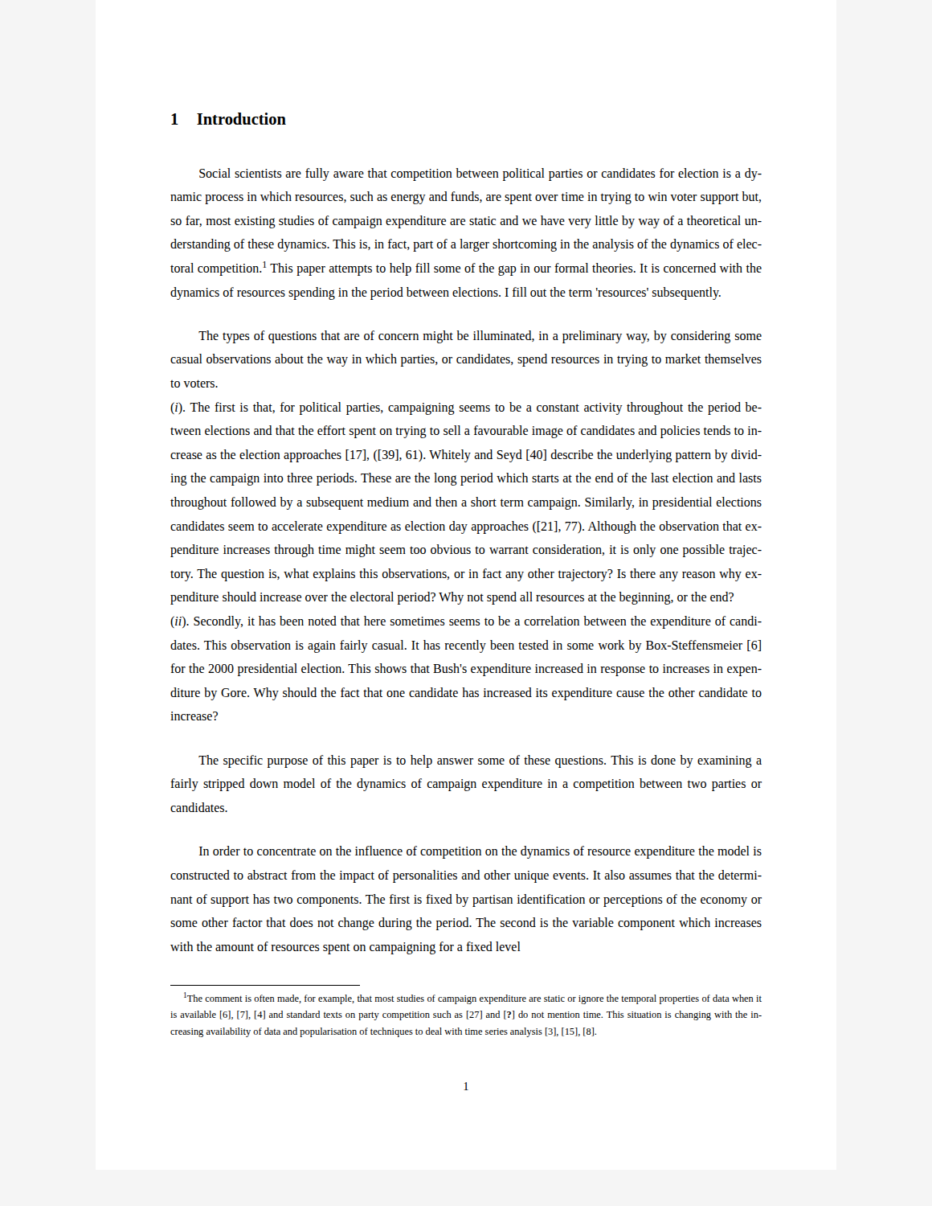1 Introduction
Social scientists are fully aware that competition between political parties or candidates for election is a dynamic process in which resources, such as energy and funds, are spent over time in trying to win voter support but, so far, most existing studies of campaign expenditure are static and we have very little by way of a theoretical understanding of these dynamics. This is, in fact, part of a larger shortcoming in the analysis of the dynamics of electoral competition.1 This paper attempts to help fill some of the gap in our formal theories. It is concerned with the dynamics of resources spending in the period between elections. I fill out the term 'resources' subsequently.
The types of questions that are of concern might be illuminated, in a preliminary way, by considering some casual observations about the way in which parties, or candidates, spend resources in trying to market themselves to voters.
(i). The first is that, for political parties, campaigning seems to be a constant activity throughout the period between elections and that the effort spent on trying to sell a favourable image of candidates and policies tends to increase as the election approaches [17], ([39], 61). Whitely and Seyd [40] describe the underlying pattern by dividing the campaign into three periods. These are the long period which starts at the end of the last election and lasts throughout followed by a subsequent medium and then a short term campaign. Similarly, in presidential elections candidates seem to accelerate expenditure as election day approaches ([21], 77). Although the observation that expenditure increases through time might seem too obvious to warrant consideration, it is only one possible trajectory. The question is, what explains this observations, or in fact any other trajectory? Is there any reason why expenditure should increase over the electoral period? Why not spend all resources at the beginning, or the end?
(ii). Secondly, it has been noted that here sometimes seems to be a correlation between the expenditure of candidates. This observation is again fairly casual. It has recently been tested in some work by Box-Steffensmeier [6] for the 2000 presidential election. This shows that Bush's expenditure increased in response to increases in expenditure by Gore. Why should the fact that one candidate has increased its expenditure cause the other candidate to increase?
The specific purpose of this paper is to help answer some of these questions. This is done by examining a fairly stripped down model of the dynamics of campaign expenditure in a competition between two parties or candidates.
In order to concentrate on the influence of competition on the dynamics of resource expenditure the model is constructed to abstract from the impact of personalities and other unique events. It also assumes that the determinant of support has two components. The first is fixed by partisan identification or perceptions of the economy or some other factor that does not change during the period. The second is the variable component which increases with the amount of resources spent on campaigning for a fixed level
1The comment is often made, for example, that most studies of campaign expenditure are static or ignore the temporal properties of data when it is available [6], [7], [4] and standard texts on party competition such as [27] and [?] do not mention time. This situation is changing with the increasing availability of data and popularisation of techniques to deal with time series analysis [3], [15], [8].
1